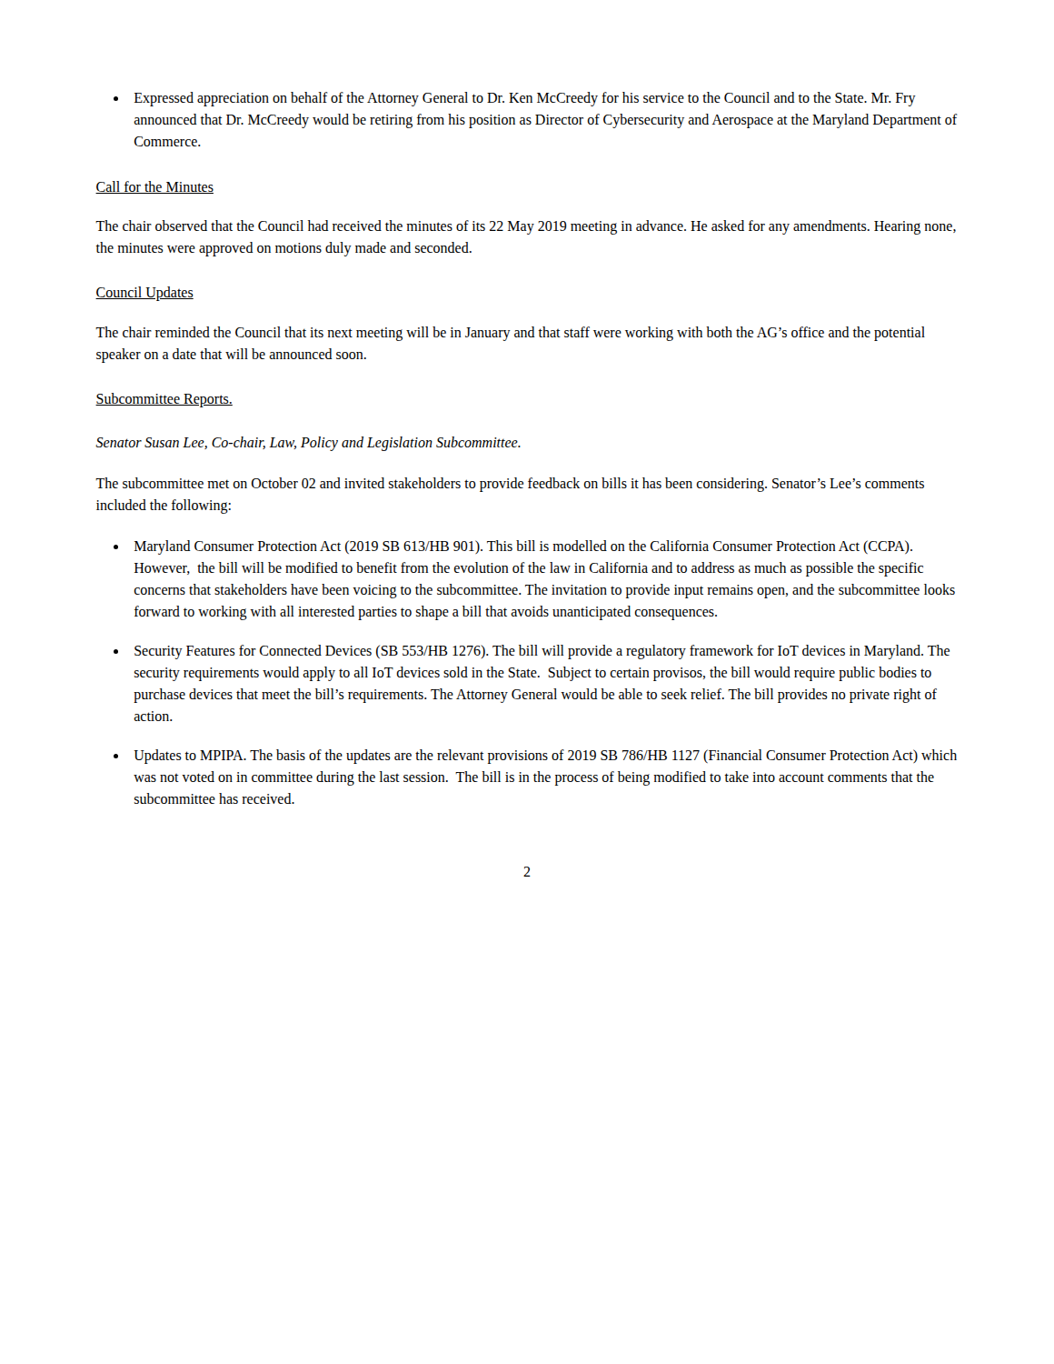Expressed appreciation on behalf of the Attorney General to Dr. Ken McCreedy for his service to the Council and to the State. Mr. Fry announced that Dr. McCreedy would be retiring from his position as Director of Cybersecurity and Aerospace at the Maryland Department of Commerce.
Call for the Minutes
The chair observed that the Council had received the minutes of its 22 May 2019 meeting in advance. He asked for any amendments. Hearing none, the minutes were approved on motions duly made and seconded.
Council Updates
The chair reminded the Council that its next meeting will be in January and that staff were working with both the AG’s office and the potential speaker on a date that will be announced soon.
Subcommittee Reports.
Senator Susan Lee, Co-chair, Law, Policy and Legislation Subcommittee.
The subcommittee met on October 02 and invited stakeholders to provide feedback on bills it has been considering. Senator’s Lee’s comments included the following:
Maryland Consumer Protection Act (2019 SB 613/HB 901). This bill is modelled on the California Consumer Protection Act (CCPA). However, the bill will be modified to benefit from the evolution of the law in California and to address as much as possible the specific concerns that stakeholders have been voicing to the subcommittee. The invitation to provide input remains open, and the subcommittee looks forward to working with all interested parties to shape a bill that avoids unanticipated consequences.
Security Features for Connected Devices (SB 553/HB 1276). The bill will provide a regulatory framework for IoT devices in Maryland. The security requirements would apply to all IoT devices sold in the State. Subject to certain provisos, the bill would require public bodies to purchase devices that meet the bill’s requirements. The Attorney General would be able to seek relief. The bill provides no private right of action.
Updates to MPIPA. The basis of the updates are the relevant provisions of 2019 SB 786/HB 1127 (Financial Consumer Protection Act) which was not voted on in committee during the last session. The bill is in the process of being modified to take into account comments that the subcommittee has received.
2